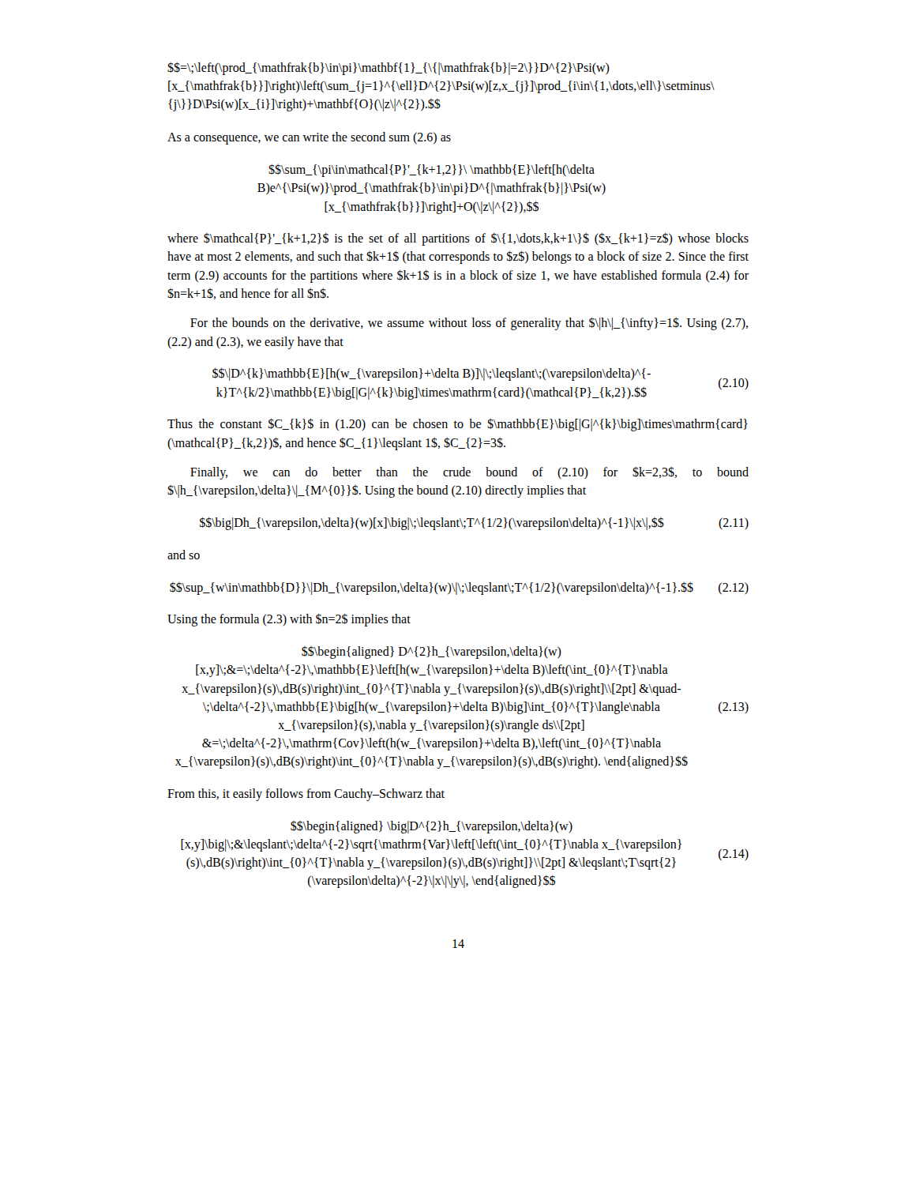$$=\;\left(\prod_{\mathfrak{b}\in\pi}\mathbf{1}_{\{|\mathfrak{b}|=2\}}D^{2}\Psi(w)[x_{\mathfrak{b}}]\right)\left(\sum_{j=1}^{\ell}D^{2}\Psi(w)[z,x_{j}]\prod_{i\in\{1,\dots,\ell\}\setminus\{j\}}D\Psi(w)[x_{i}]\right)+\mathbf{O}(\|z\|^{2}).$$
As a consequence, we can write the second sum (2.6) as
$$\sum_{\pi\in\mathcal{P}'_{k+1,2}}\ \mathbb{E}\left[h(\delta B)e^{\Psi(w)}\prod_{\mathfrak{b}\in\pi}D^{|\mathfrak{b}|}\Psi(w)[x_{\mathfrak{b}}]\right]+O(\|z\|^{2}),$$
where $\mathcal{P}'_{k+1,2}$ is the set of all partitions of $\{1,\dots,k,k+1\}$ ($x_{k+1}=z$) whose blocks have at most 2 elements, and such that $k+1$ (that corresponds to $z$) belongs to a block of size 2. Since the first term (2.9) accounts for the partitions where $k+1$ is in a block of size 1, we have established formula (2.4) for $n=k+1$, and hence for all $n$.
For the bounds on the derivative, we assume without loss of generality that $\|h\|_{\infty}=1$. Using (2.7), (2.2) and (2.3), we easily have that
$$\|D^{k}\mathbb{E}[h(w_{\varepsilon}+\delta B)]\|\;\leqslant\;(\varepsilon\delta)^{-k}T^{k/2}\mathbb{E}\big[|G|^{k}\big]\times\mathrm{card}(\mathcal{P}_{k,2}).$$
(2.10)
Thus the constant $C_{k}$ in (1.20) can be chosen to be $\mathbb{E}\big[|G|^{k}\big]\times\mathrm{card}(\mathcal{P}_{k,2})$, and hence $C_{1}\leqslant 1$, $C_{2}=3$.
Finally, we can do better than the crude bound of (2.10) for $k=2,3$, to bound $\|h_{\varepsilon,\delta}\|_{M^{0}}$. Using the bound (2.10) directly implies that
$$\big|Dh_{\varepsilon,\delta}(w)[x]\big|\;\leqslant\;T^{1/2}(\varepsilon\delta)^{-1}\|x\|,$$
(2.11)
and so
$$\sup_{w\in\mathbb{D}}\|Dh_{\varepsilon,\delta}(w)\|\;\leqslant\;T^{1/2}(\varepsilon\delta)^{-1}.$$
(2.12)
Using the formula (2.3) with $n=2$ implies that
$$\begin{aligned} D^{2}h_{\varepsilon,\delta}(w)[x,y]\;&=\;\delta^{-2}\,\mathbb{E}\left[h(w_{\varepsilon}+\delta B)\left(\int_{0}^{T}\nabla x_{\varepsilon}(s)\,dB(s)\right)\int_{0}^{T}\nabla y_{\varepsilon}(s)\,dB(s)\right]\\[2pt] &\quad-\;\delta^{-2}\,\mathbb{E}\big[h(w_{\varepsilon}+\delta B)\big]\int_{0}^{T}\langle\nabla x_{\varepsilon}(s),\nabla y_{\varepsilon}(s)\rangle ds\\[2pt] &=\;\delta^{-2}\,\mathrm{Cov}\left(h(w_{\varepsilon}+\delta B),\left(\int_{0}^{T}\nabla x_{\varepsilon}(s)\,dB(s)\right)\int_{0}^{T}\nabla y_{\varepsilon}(s)\,dB(s)\right). \end{aligned}$$
(2.13)
From this, it easily follows from Cauchy–Schwarz that
$$\begin{aligned} \big|D^{2}h_{\varepsilon,\delta}(w)[x,y]\big|\;&\leqslant\;\delta^{-2}\sqrt{\mathrm{Var}\left[\left(\int_{0}^{T}\nabla x_{\varepsilon}(s)\,dB(s)\right)\int_{0}^{T}\nabla y_{\varepsilon}(s)\,dB(s)\right]}\\[2pt] &\leqslant\;T\sqrt{2}(\varepsilon\delta)^{-2}\|x\|\|y\|, \end{aligned}$$
(2.14)
14